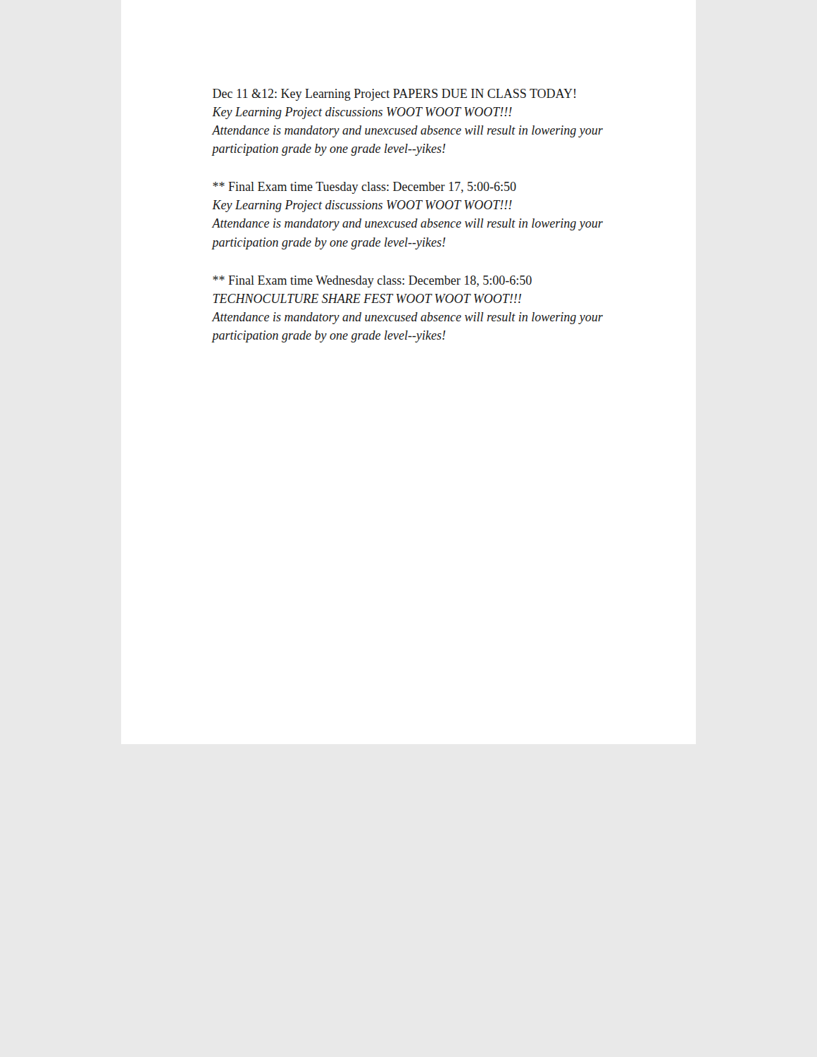Dec 11 &12: Key Learning Project PAPERS DUE IN CLASS TODAY!
Key Learning Project discussions WOOT WOOT WOOT!!!
Attendance is mandatory and unexcused absence will result in lowering your participation grade by one grade level--yikes!
** Final Exam time Tuesday class: December 17, 5:00-6:50
Key Learning Project discussions WOOT WOOT WOOT!!!
Attendance is mandatory and unexcused absence will result in lowering your participation grade by one grade level--yikes!
** Final Exam time Wednesday class: December 18, 5:00-6:50
TECHNOCULTURE SHARE FEST WOOT WOOT WOOT!!!
Attendance is mandatory and unexcused absence will result in lowering your participation grade by one grade level--yikes!